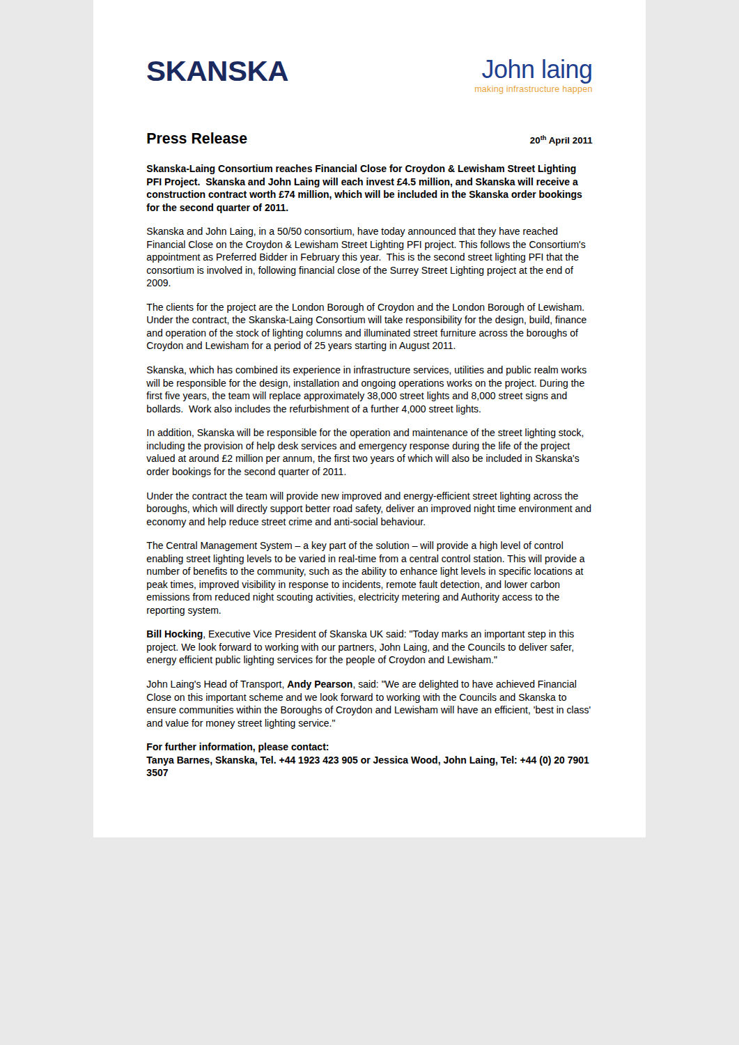SKANSKA
John laing
making infrastructure happen
Press Release
20th April 2011
Skanska-Laing Consortium reaches Financial Close for Croydon & Lewisham Street Lighting PFI Project. Skanska and John Laing will each invest £4.5 million, and Skanska will receive a construction contract worth £74 million, which will be included in the Skanska order bookings for the second quarter of 2011.
Skanska and John Laing, in a 50/50 consortium, have today announced that they have reached Financial Close on the Croydon & Lewisham Street Lighting PFI project. This follows the Consortium's appointment as Preferred Bidder in February this year. This is the second street lighting PFI that the consortium is involved in, following financial close of the Surrey Street Lighting project at the end of 2009.
The clients for the project are the London Borough of Croydon and the London Borough of Lewisham. Under the contract, the Skanska-Laing Consortium will take responsibility for the design, build, finance and operation of the stock of lighting columns and illuminated street furniture across the boroughs of Croydon and Lewisham for a period of 25 years starting in August 2011.
Skanska, which has combined its experience in infrastructure services, utilities and public realm works will be responsible for the design, installation and ongoing operations works on the project. During the first five years, the team will replace approximately 38,000 street lights and 8,000 street signs and bollards. Work also includes the refurbishment of a further 4,000 street lights.
In addition, Skanska will be responsible for the operation and maintenance of the street lighting stock, including the provision of help desk services and emergency response during the life of the project valued at around £2 million per annum, the first two years of which will also be included in Skanska's order bookings for the second quarter of 2011.
Under the contract the team will provide new improved and energy-efficient street lighting across the boroughs, which will directly support better road safety, deliver an improved night time environment and economy and help reduce street crime and anti-social behaviour.
The Central Management System – a key part of the solution – will provide a high level of control enabling street lighting levels to be varied in real-time from a central control station. This will provide a number of benefits to the community, such as the ability to enhance light levels in specific locations at peak times, improved visibility in response to incidents, remote fault detection, and lower carbon emissions from reduced night scouting activities, electricity metering and Authority access to the reporting system.
Bill Hocking, Executive Vice President of Skanska UK said: "Today marks an important step in this project. We look forward to working with our partners, John Laing, and the Councils to deliver safer, energy efficient public lighting services for the people of Croydon and Lewisham."
John Laing's Head of Transport, Andy Pearson, said: "We are delighted to have achieved Financial Close on this important scheme and we look forward to working with the Councils and Skanska to ensure communities within the Boroughs of Croydon and Lewisham will have an efficient, 'best in class' and value for money street lighting service."
For further information, please contact:
Tanya Barnes, Skanska, Tel. +44 1923 423 905 or Jessica Wood, John Laing, Tel: +44 (0) 20 7901 3507